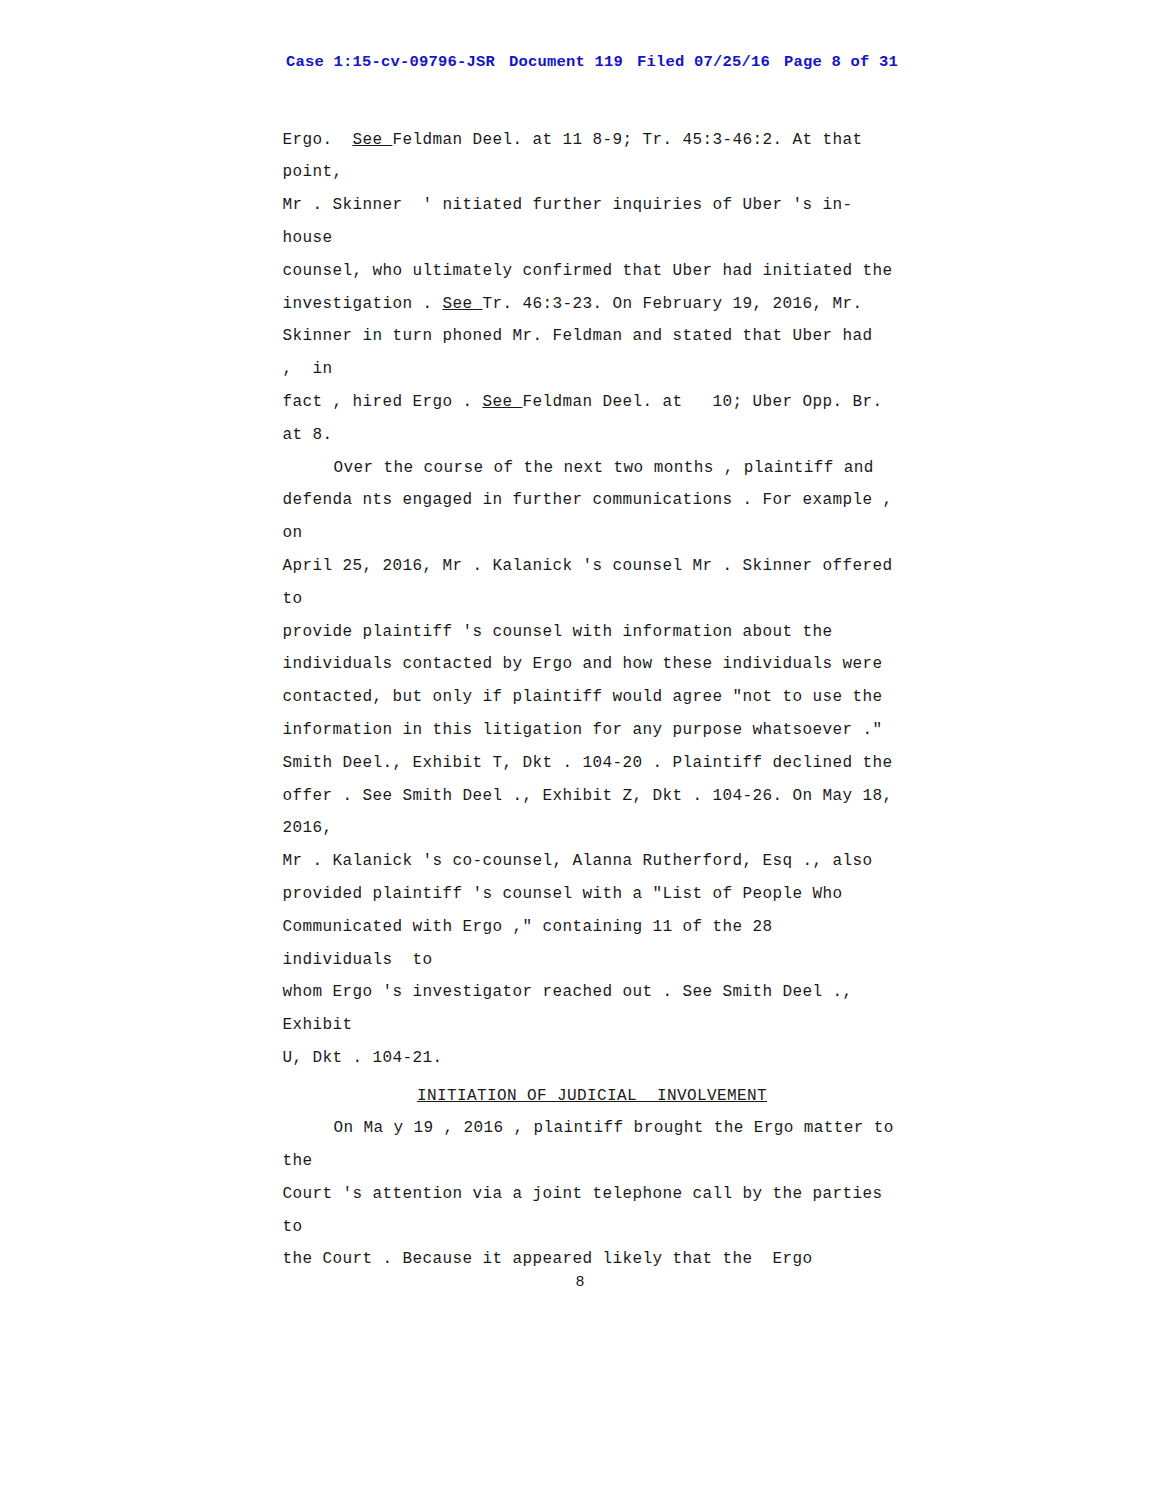Case 1:15-cv-09796-JSR Document 119 Filed 07/25/16 Page 8 of 31
Ergo. See Feldman Deel. at 11 8-9; Tr. 45:3-46:2. At that point,
Mr . Skinner ' nitiated further inquiries of Uber 's in-house
counsel, who ultimately confirmed that Uber had initiated the
investigation . See Tr. 46:3-23. On February 19, 2016, Mr.
Skinner in turn phoned Mr. Feldman and stated that Uber had , in
fact , hired Ergo . See Feldman Deel. at 10; Uber Opp. Br. at 8.
Over the course of the next two months , plaintiff and
defenda nts engaged in further communications . For example , on
April 25, 2016, Mr . Kalanick 's counsel Mr . Skinner offered to
provide plaintiff 's counsel with information about the
individuals contacted by Ergo and how these individuals were
contacted, but only if plaintiff would agree "not to use the
information in this litigation for any purpose whatsoever ."
Smith Deel., Exhibit T, Dkt . 104-20 . Plaintiff declined the
offer . See Smith Deel ., Exhibit Z, Dkt . 104-26. On May 18, 2016,
Mr . Kalanick 's co-counsel, Alanna Rutherford, Esq ., also
provided plaintiff 's counsel with a "List of People Who
Communicated with Ergo ," containing 11 of the 28 individuals to
whom Ergo 's investigator reached out . See Smith Deel ., Exhibit
U, Dkt . 104-21.
INITIATION OF JUDICIAL INVOLVEMENT
On Ma y 19 , 2016 , plaintiff brought the Ergo matter to the
Court 's attention via a joint telephone call by the parties to
the Court . Because it appeared likely that the Ergo
8